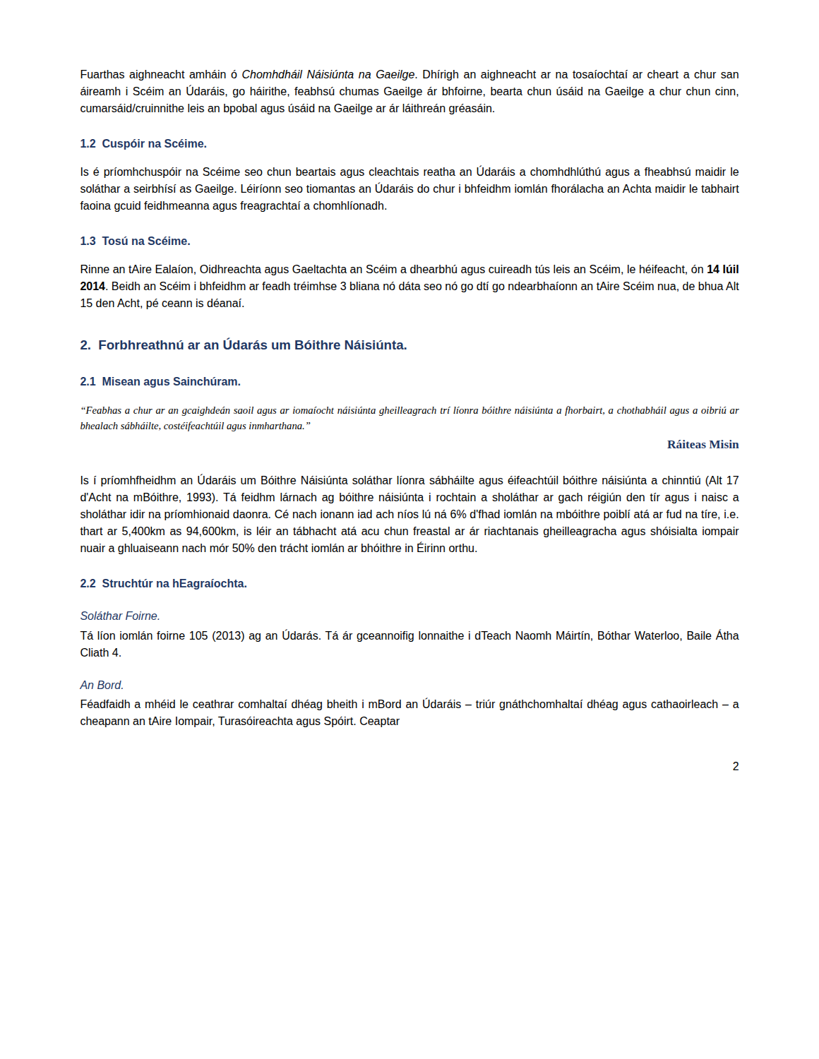Fuarthas aighneacht amháin ó Chomhdháil Náisiúnta na Gaeilge. Dhírigh an aighneacht ar na tosaíochtaí ar cheart a chur san áireamh i Scéim an Údaráis, go háirithe, feabhsú chumas Gaeilge ár bhfoirne, bearta chun úsáid na Gaeilge a chur chun cinn, cumarsáid/cruinnithe leis an bpobal agus úsáid na Gaeilge ar ár láithreán gréasáin.
1.2 Cuspóir na Scéime.
Is é príomhchuspóir na Scéime seo chun beartais agus cleachtais reatha an Údaráis a chomhdhlúthú agus a fheabhsú maidir le soláthar a seirbhísí as Gaeilge. Léiríonn seo tiomantas an Údaráis do chur i bhfeidhm iomlán fhorálacha an Achta maidir le tabhairt faoina gcuid feidhmeanna agus freagrachtaí a chomhlíonadh.
1.3 Tosú na Scéime.
Rinne an tAire Ealaíon, Oidhreachta agus Gaeltachta an Scéim a dhearbhú agus cuireadh tús leis an Scéim, le héifeacht, ón 14 Iúil 2014. Beidh an Scéim i bhfeidhm ar feadh tréimhse 3 bliana nó dáta seo nó go dtí go ndearbhaíonn an tAire Scéim nua, de bhua Alt 15 den Acht, pé ceann is déanaí.
2. Forbhreathnú ar an Údarás um Bóithre Náisiúnta.
2.1 Misean agus Sainchúram.
“Feabhas a chur ar an gcaighdeán saoil agus ar iomaíocht náisiúnta gheilleagrach trí líonra bóithre náisiúnta a fhorbairt, a chothabháil agus a oibriú ar bhealach sábháilte, costéifeachtúil agus inmharthana.”
Ráiteas Misin
Is í príomhfheidhm an Údaráis um Bóithre Náisiúnta soláthar líonra sábháilte agus éifeachtúil bóithre náisiúnta a chinntiú (Alt 17 d'Acht na mBóithre, 1993). Tá feidhm lárnach ag bóithre náisiúnta i rochtain a sholáthar ar gach réigiún den tír agus i naisc a sholáthar idir na príomhionaid daonra. Cé nach ionann iad ach níos lú ná 6% d'fhad iomlán na mbóithre poiblí atá ar fud na tíre, i.e. thart ar 5,400km as 94,600km, is léir an tábhacht atá acu chun freastal ar ár riachtanais gheilleagracha agus shóisialta iompair nuair a ghluaiseann nach mór 50% den trácht iomlán ar bhóithre in Éirinn orthu.
2.2 Struchtúr na hEagraíochta.
Soláthar Foirne.
Tá líon iomlán foirne 105 (2013) ag an Údarás. Tá ár gceannoifig lonnaithe i dTeach Naomh Máirtín, Bóthar Waterloo, Baile Átha Cliath 4.
An Bord.
Féadfaidh a mhéid le ceathrar comhaltaí dhéag bheith i mBord an Údaráis – triúr gnáthchomhaltaí dhéag agus cathaoirleach – a cheapann an tAire Iompair, Turasóireachta agus Spóirt. Ceaptar
2